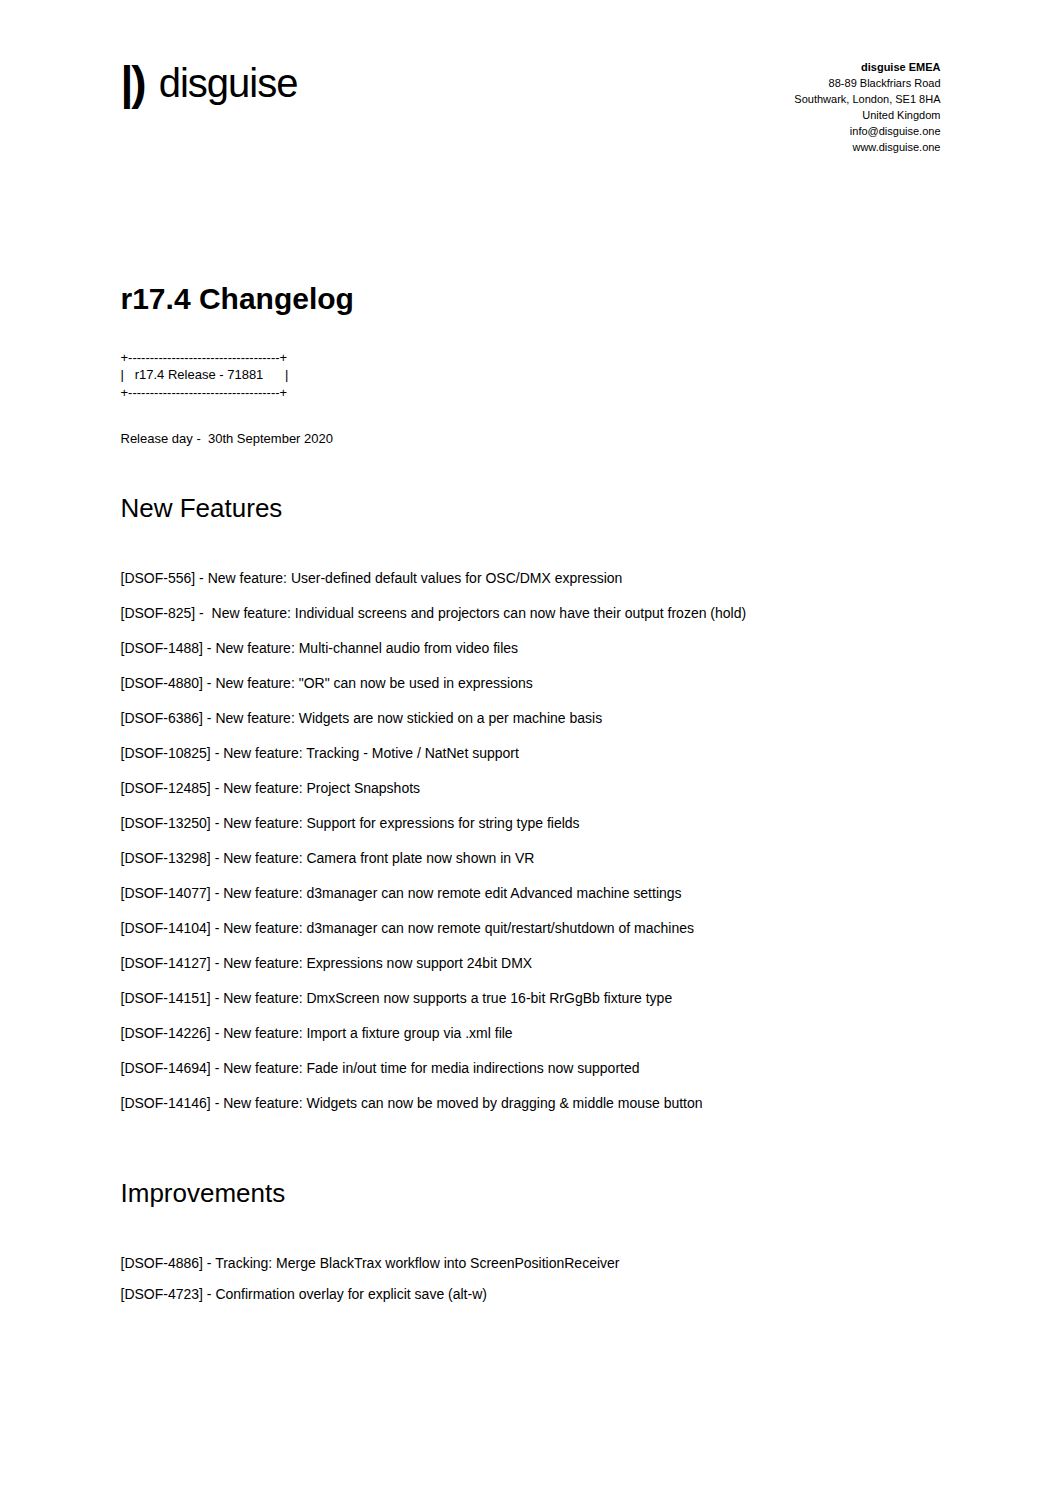|) disguise
disguise EMEA
88-89 Blackfriars Road
Southwark, London, SE1 8HA
United Kingdom
info@disguise.one
www.disguise.one
r17.4 Changelog
+-----------------------------------+
|   r17.4 Release - 71881      |
+-----------------------------------+
Release day - 30th September 2020
New Features
[DSOF-556] - New feature: User-defined default values for OSC/DMX expression
[DSOF-825] - New feature: Individual screens and projectors can now have their output frozen (hold)
[DSOF-1488] - New feature: Multi-channel audio from video files
[DSOF-4880] - New feature: "OR" can now be used in expressions
[DSOF-6386] - New feature: Widgets are now stickied on a per machine basis
[DSOF-10825] - New feature: Tracking - Motive / NatNet support
[DSOF-12485] - New feature: Project Snapshots
[DSOF-13250] - New feature: Support for expressions for string type fields
[DSOF-13298] - New feature: Camera front plate now shown in VR
[DSOF-14077] - New feature: d3manager can now remote edit Advanced machine settings
[DSOF-14104] - New feature: d3manager can now remote quit/restart/shutdown of machines
[DSOF-14127] - New feature: Expressions now support 24bit DMX
[DSOF-14151] - New feature: DmxScreen now supports a true 16-bit RrGgBb fixture type
[DSOF-14226] - New feature: Import a fixture group via .xml file
[DSOF-14694] - New feature: Fade in/out time for media indirections now supported
[DSOF-14146] - New feature: Widgets can now be moved by dragging & middle mouse button
Improvements
[DSOF-4886] - Tracking: Merge BlackTrax workflow into ScreenPositionReceiver
[DSOF-4723] - Confirmation overlay for explicit save (alt-w)